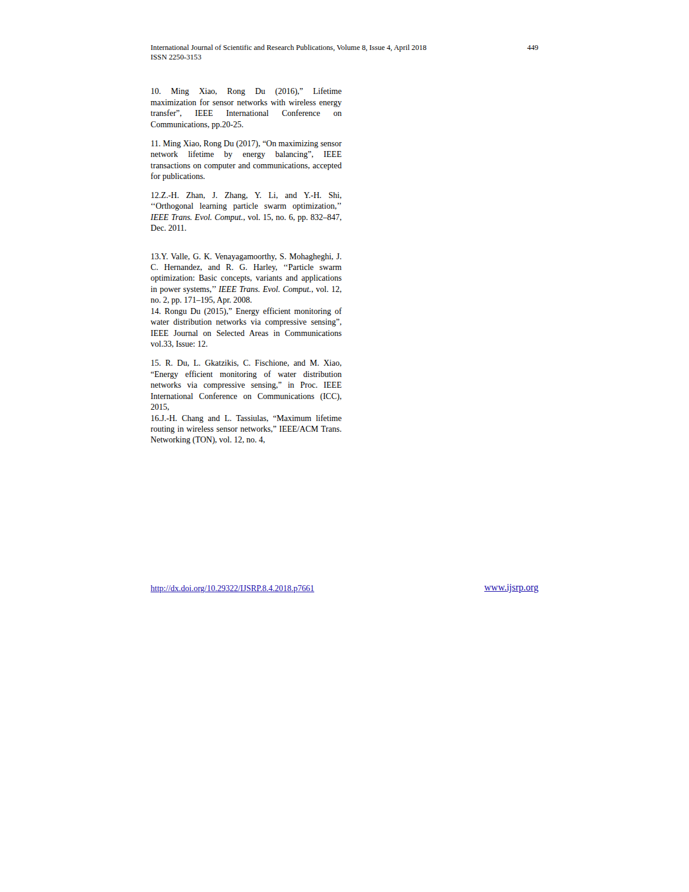International Journal of Scientific and Research Publications, Volume 8, Issue 4, April 2018
ISSN 2250-3153
449
10. Ming Xiao, Rong Du (2016),” Lifetime maximization for sensor networks with wireless energy transfer”, IEEE International Conference on Communications, pp.20-25.
11. Ming Xiao, Rong Du (2017), “On maximizing sensor network lifetime by energy balancing”, IEEE transactions on computer and communications, accepted for publications.
12.Z.-H. Zhan, J. Zhang, Y. Li, and Y.-H. Shi, ‘‘Orthogonal learning particle swarm optimization,’’ IEEE Trans. Evol. Comput., vol. 15, no. 6, pp. 832–847, Dec. 2011.
13.Y. Valle, G. K. Venayagamoorthy, S. Mohagheghi, J. C. Hernandez, and R. G. Harley, ‘‘Particle swarm optimization: Basic concepts, variants and applications in power systems,’’ IEEE Trans. Evol. Comput., vol. 12, no. 2, pp. 171–195, Apr. 2008.
14. Rongu Du (2015),” Energy efficient monitoring of water distribution networks via compressive sensing”, IEEE Journal on Selected Areas in Communications vol.33, Issue: 12.
15. R. Du, L. Gkatzikis, C. Fischione, and M. Xiao, “Energy efficient monitoring of water distribution networks via compressive sensing,” in Proc. IEEE International Conference on Communications (ICC), 2015,
16.J.-H. Chang and L. Tassiulas, “Maximum lifetime routing in wireless sensor networks,” IEEE/ACM Trans. Networking (TON), vol. 12, no. 4,
http://dx.doi.org/10.29322/IJSRP.8.4.2018.p7661
www.ijsrp.org